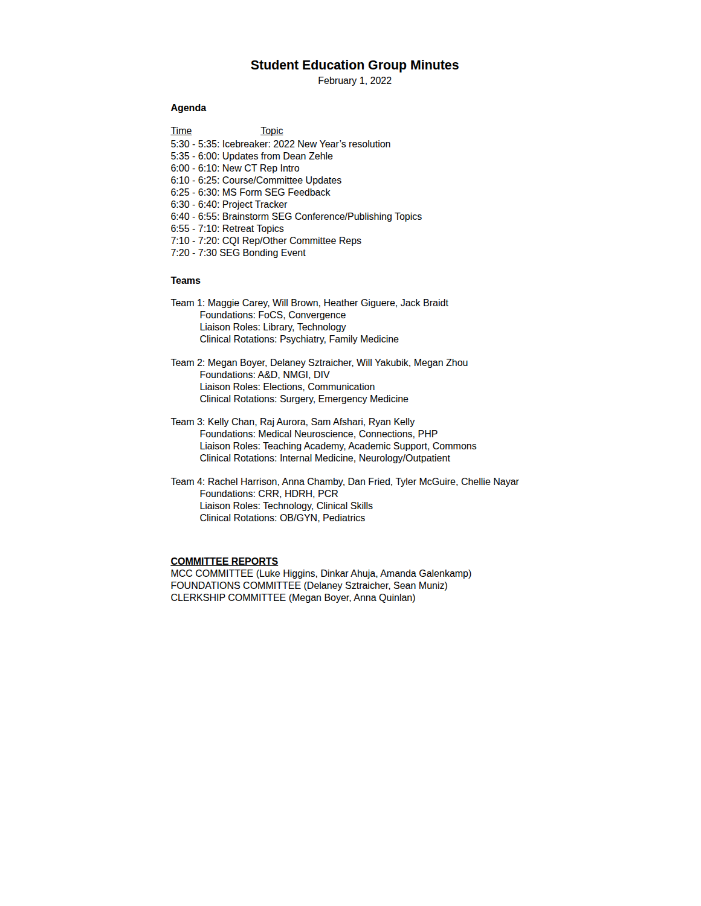Student Education Group Minutes
February 1, 2022
Agenda
Time Topic
5:30 - 5:35: Icebreaker: 2022 New Year’s resolution
5:35 - 6:00: Updates from Dean Zehle
6:00 - 6:10: New CT Rep Intro
6:10 - 6:25: Course/Committee Updates
6:25 - 6:30: MS Form SEG Feedback
6:30 - 6:40: Project Tracker
6:40 - 6:55: Brainstorm SEG Conference/Publishing Topics
6:55 - 7:10: Retreat Topics
7:10 - 7:20: CQI Rep/Other Committee Reps
7:20 - 7:30 SEG Bonding Event
Teams
Team 1: Maggie Carey, Will Brown, Heather Giguere, Jack Braidt
Foundations: FoCS, Convergence
Liaison Roles: Library, Technology
Clinical Rotations: Psychiatry, Family Medicine
Team 2: Megan Boyer, Delaney Sztraicher, Will Yakubik, Megan Zhou
Foundations: A&D, NMGI, DIV
Liaison Roles: Elections, Communication
Clinical Rotations: Surgery, Emergency Medicine
Team 3: Kelly Chan, Raj Aurora, Sam Afshari, Ryan Kelly
Foundations: Medical Neuroscience, Connections, PHP
Liaison Roles: Teaching Academy, Academic Support, Commons
Clinical Rotations: Internal Medicine, Neurology/Outpatient
Team 4: Rachel Harrison, Anna Chamby, Dan Fried, Tyler McGuire, Chellie Nayar
Foundations: CRR, HDRH, PCR
Liaison Roles: Technology, Clinical Skills
Clinical Rotations: OB/GYN, Pediatrics
COMMITTEE REPORTS
MCC COMMITTEE (Luke Higgins, Dinkar Ahuja, Amanda Galenkamp)
FOUNDATIONS COMMITTEE (Delaney Sztraicher, Sean Muniz)
CLERKSHIP COMMITTEE (Megan Boyer, Anna Quinlan)